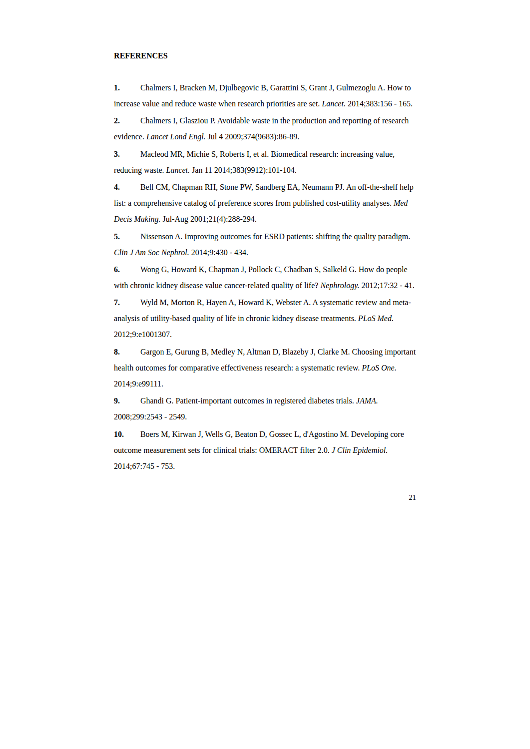REFERENCES
1. Chalmers I, Bracken M, Djulbegovic B, Garattini S, Grant J, Gulmezoglu A. How to increase value and reduce waste when research priorities are set. Lancet. 2014;383:156 - 165.
2. Chalmers I, Glasziou P. Avoidable waste in the production and reporting of research evidence. Lancet Lond Engl. Jul 4 2009;374(9683):86-89.
3. Macleod MR, Michie S, Roberts I, et al. Biomedical research: increasing value, reducing waste. Lancet. Jan 11 2014;383(9912):101-104.
4. Bell CM, Chapman RH, Stone PW, Sandberg EA, Neumann PJ. An off-the-shelf help list: a comprehensive catalog of preference scores from published cost-utility analyses. Med Decis Making. Jul-Aug 2001;21(4):288-294.
5. Nissenson A. Improving outcomes for ESRD patients: shifting the quality paradigm. Clin J Am Soc Nephrol. 2014;9:430 - 434.
6. Wong G, Howard K, Chapman J, Pollock C, Chadban S, Salkeld G. How do people with chronic kidney disease value cancer-related quality of life? Nephrology. 2012;17:32 - 41.
7. Wyld M, Morton R, Hayen A, Howard K, Webster A. A systematic review and meta-analysis of utility-based quality of life in chronic kidney disease treatments. PLoS Med. 2012;9:e1001307.
8. Gargon E, Gurung B, Medley N, Altman D, Blazeby J, Clarke M. Choosing important health outcomes for comparative effectiveness research: a systematic review. PLoS One. 2014;9:e99111.
9. Ghandi G. Patient-important outcomes in registered diabetes trials. JAMA. 2008;299:2543 - 2549.
10. Boers M, Kirwan J, Wells G, Beaton D, Gossec L, d'Agostino M. Developing core outcome measurement sets for clinical trials: OMERACT filter 2.0. J Clin Epidemiol. 2014;67:745 - 753.
21